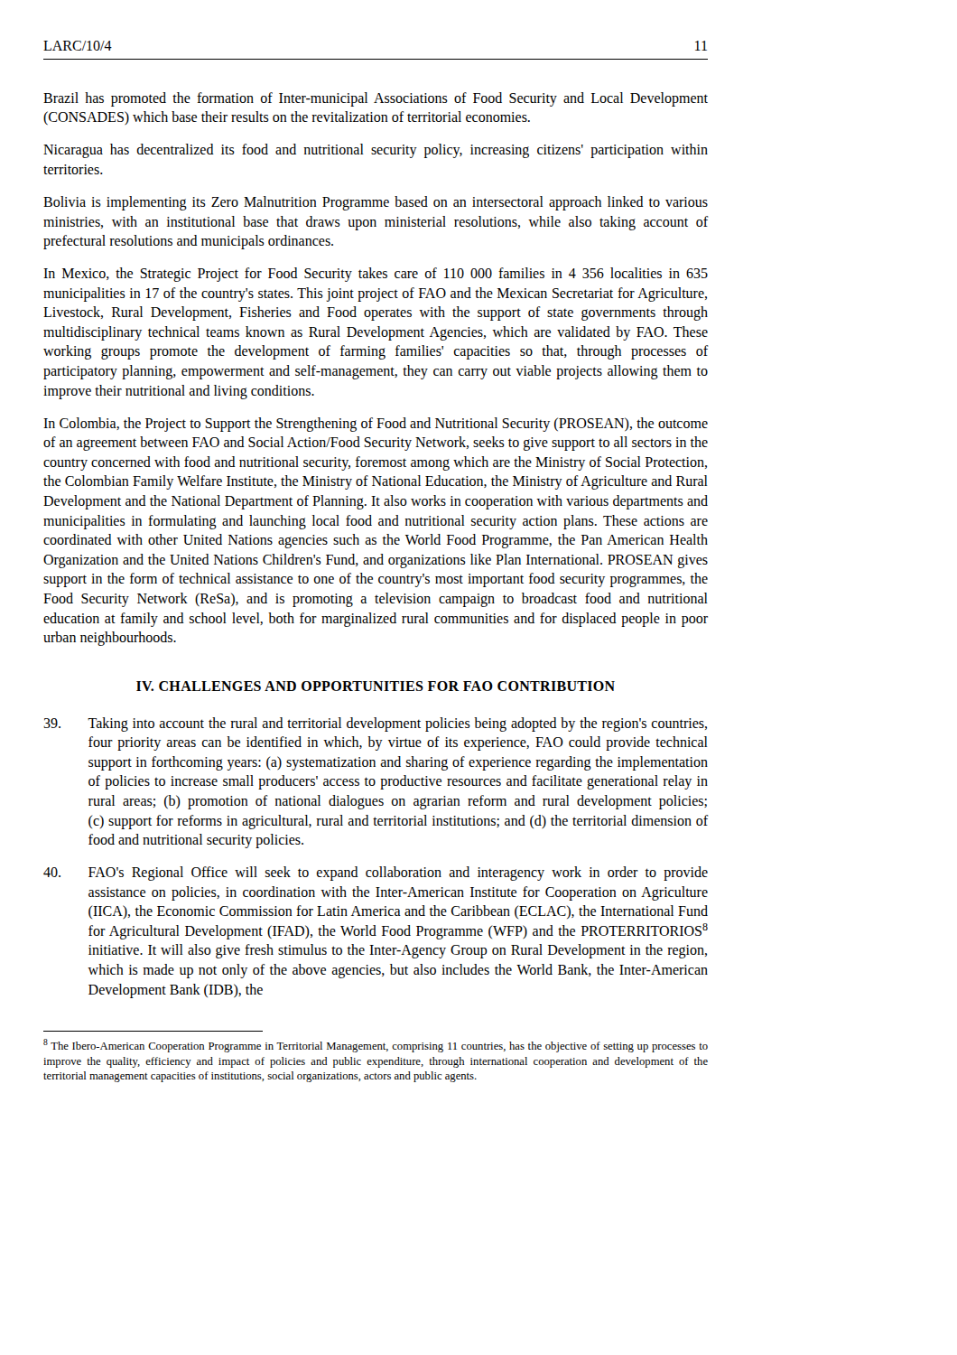LARC/10/4 11
Brazil has promoted the formation of Inter-municipal Associations of Food Security and Local Development (CONSADES) which base their results on the revitalization of territorial economies.
Nicaragua has decentralized its food and nutritional security policy, increasing citizens' participation within territories.
Bolivia is implementing its Zero Malnutrition Programme based on an intersectoral approach linked to various ministries, with an institutional base that draws upon ministerial resolutions, while also taking account of prefectural resolutions and municipals ordinances.
In Mexico, the Strategic Project for Food Security takes care of 110 000 families in 4 356 localities in 635 municipalities in 17 of the country's states. This joint project of FAO and the Mexican Secretariat for Agriculture, Livestock, Rural Development, Fisheries and Food operates with the support of state governments through multidisciplinary technical teams known as Rural Development Agencies, which are validated by FAO. These working groups promote the development of farming families' capacities so that, through processes of participatory planning, empowerment and self-management, they can carry out viable projects allowing them to improve their nutritional and living conditions.
In Colombia, the Project to Support the Strengthening of Food and Nutritional Security (PROSEAN), the outcome of an agreement between FAO and Social Action/Food Security Network, seeks to give support to all sectors in the country concerned with food and nutritional security, foremost among which are the Ministry of Social Protection, the Colombian Family Welfare Institute, the Ministry of National Education, the Ministry of Agriculture and Rural Development and the National Department of Planning. It also works in cooperation with various departments and municipalities in formulating and launching local food and nutritional security action plans. These actions are coordinated with other United Nations agencies such as the World Food Programme, the Pan American Health Organization and the United Nations Children's Fund, and organizations like Plan International. PROSEAN gives support in the form of technical assistance to one of the country's most important food security programmes, the Food Security Network (ReSa), and is promoting a television campaign to broadcast food and nutritional education at family and school level, both for marginalized rural communities and for displaced people in poor urban neighbourhoods.
IV. CHALLENGES AND OPPORTUNITIES FOR FAO CONTRIBUTION
39. Taking into account the rural and territorial development policies being adopted by the region's countries, four priority areas can be identified in which, by virtue of its experience, FAO could provide technical support in forthcoming years: (a) systematization and sharing of experience regarding the implementation of policies to increase small producers' access to productive resources and facilitate generational relay in rural areas; (b) promotion of national dialogues on agrarian reform and rural development policies; (c) support for reforms in agricultural, rural and territorial institutions; and (d) the territorial dimension of food and nutritional security policies.
40. FAO's Regional Office will seek to expand collaboration and interagency work in order to provide assistance on policies, in coordination with the Inter-American Institute for Cooperation on Agriculture (IICA), the Economic Commission for Latin America and the Caribbean (ECLAC), the International Fund for Agricultural Development (IFAD), the World Food Programme (WFP) and the PROTERRITORIOS8 initiative. It will also give fresh stimulus to the Inter-Agency Group on Rural Development in the region, which is made up not only of the above agencies, but also includes the World Bank, the Inter-American Development Bank (IDB), the
8 The Ibero-American Cooperation Programme in Territorial Management, comprising 11 countries, has the objective of setting up processes to improve the quality, efficiency and impact of policies and public expenditure, through international cooperation and development of the territorial management capacities of institutions, social organizations, actors and public agents.